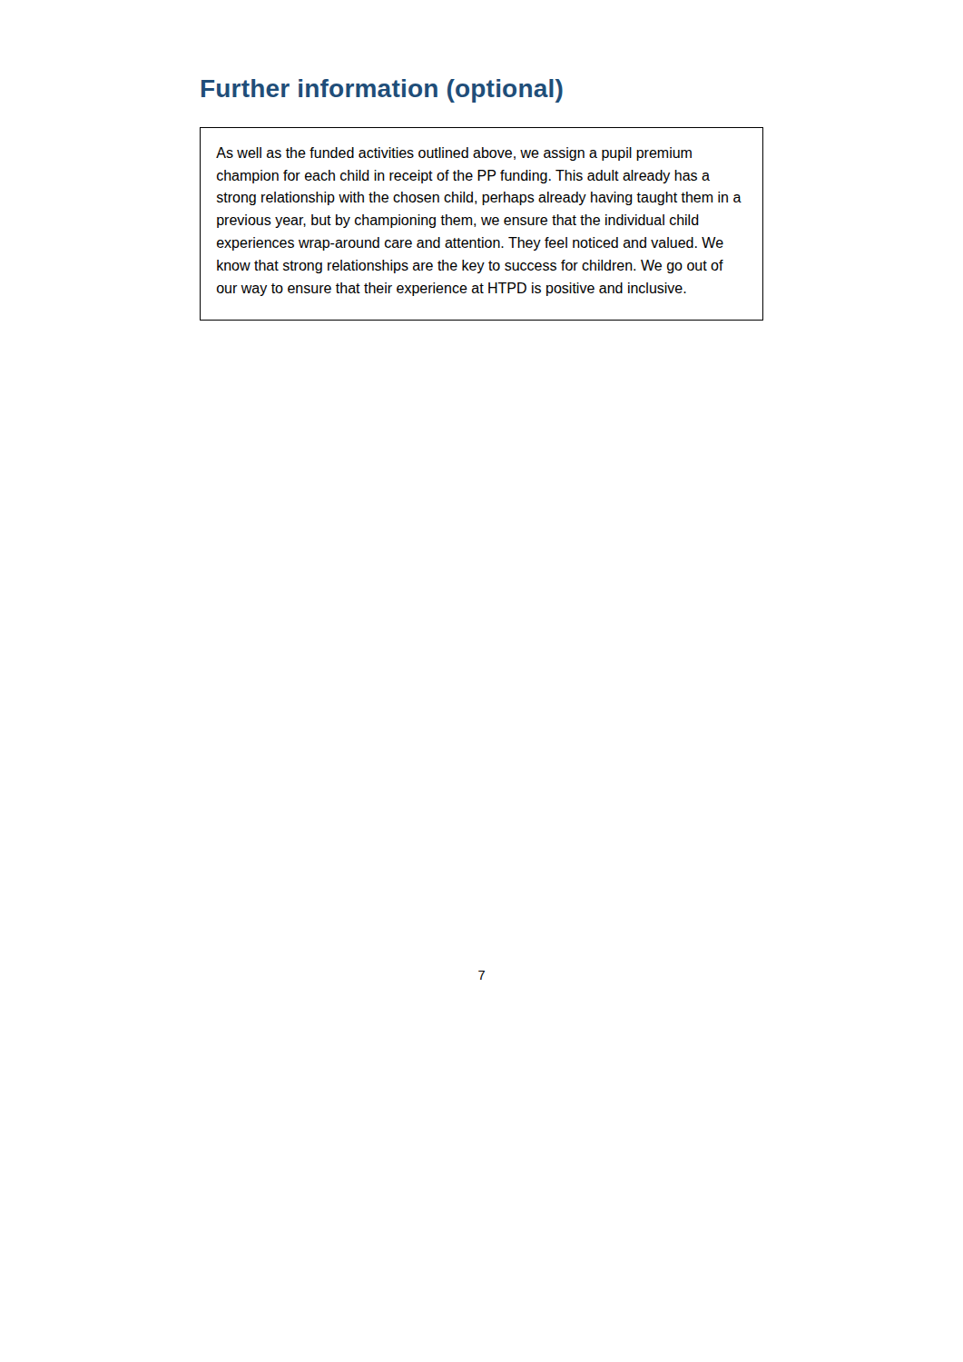Further information (optional)
As well as the funded activities outlined above, we assign a pupil premium champion for each child in receipt of the PP funding. This adult already has a strong relationship with the chosen child, perhaps already having taught them in a previous year, but by championing them, we ensure that the individual child experiences wrap-around care and attention. They feel noticed and valued. We know that strong relationships are the key to success for children. We go out of our way to ensure that their experience at HTPD is positive and inclusive.
7